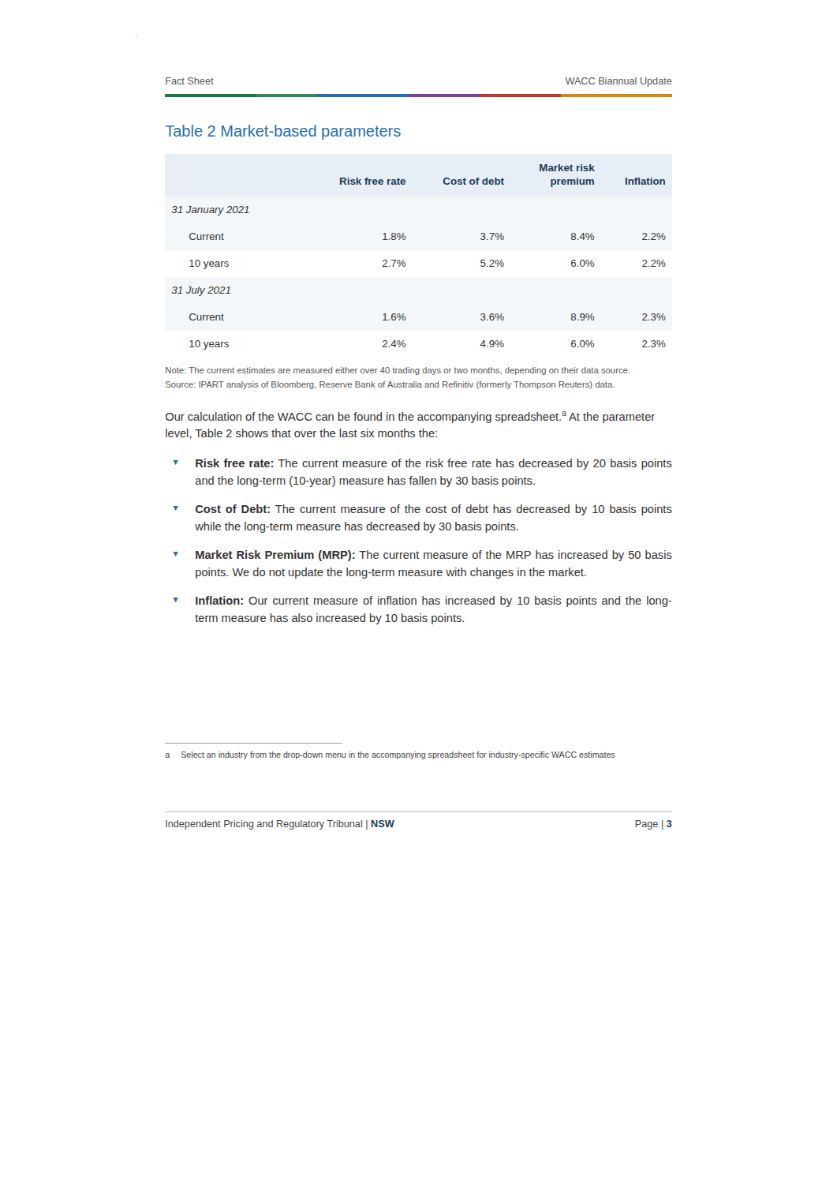.
Fact Sheet WACC Biannual Update
Table 2 Market-based parameters
| | Risk free rate | Cost of debt | Market risk premium | Inflation |
| --- | --- | --- | --- | --- |
| 31 January 2021 |
| Current | 1.8% | 3.7% | 8.4% | 2.2% |
| 10 years | 2.7% | 5.2% | 6.0% | 2.2% |
| 31 July 2021 |
| Current | 1.6% | 3.6% | 8.9% | 2.3% |
| 10 years | 2.4% | 4.9% | 6.0% | 2.3% |
Note: The current estimates are measured either over 40 trading days or two months, depending on their data source.
Source: IPART analysis of Bloomberg, Reserve Bank of Australia and Refinitiv (formerly Thompson Reuters) data.
Our calculation of the WACC can be found in the accompanying spreadsheet.a At the parameter level, Table 2 shows that over the last six months the:
Risk free rate: The current measure of the risk free rate has decreased by 20 basis points and the long-term (10-year) measure has fallen by 30 basis points.
Cost of Debt: The current measure of the cost of debt has decreased by 10 basis points while the long-term measure has decreased by 30 basis points.
Market Risk Premium (MRP): The current measure of the MRP has increased by 50 basis points. We do not update the long-term measure with changes in the market.
Inflation: Our current measure of inflation has increased by 10 basis points and the long-term measure has also increased by 10 basis points.
a Select an industry from the drop-down menu in the accompanying spreadsheet for industry-specific WACC estimates
Independent Pricing and Regulatory Tribunal | NSW Page | 3